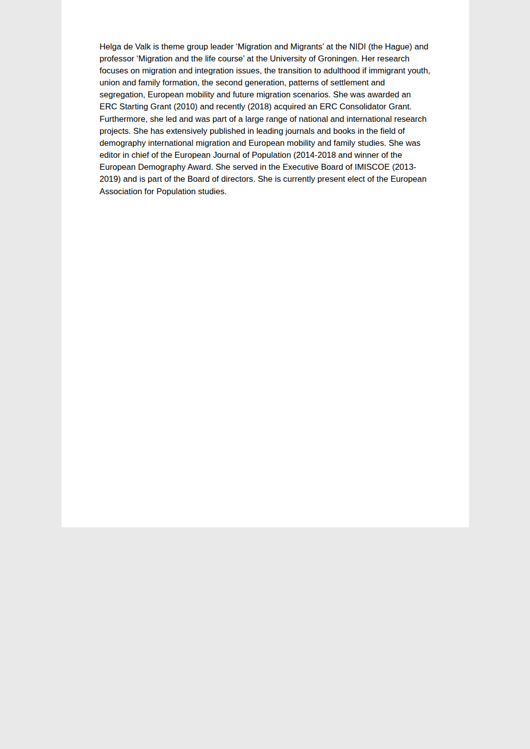Helga de Valk is theme group leader ‘Migration and Migrants’ at the NIDI (the Hague) and professor ‘Migration and the life course’ at the University of Groningen. Her research focuses on migration and integration issues, the transition to adulthood if immigrant youth, union and family formation, the second generation, patterns of settlement and segregation, European mobility and future migration scenarios. She was awarded an ERC Starting Grant (2010) and recently (2018) acquired an ERC Consolidator Grant. Furthermore, she led and was part of a large range of national and international research projects. She has extensively published in leading journals and books in the field of demography international migration and European mobility and family studies. She was editor in chief of the European Journal of Population (2014-2018 and winner of the European Demography Award. She served in the Executive Board of IMISCOE (2013-2019) and is part of the Board of directors. She is currently present elect of the European Association for Population studies.